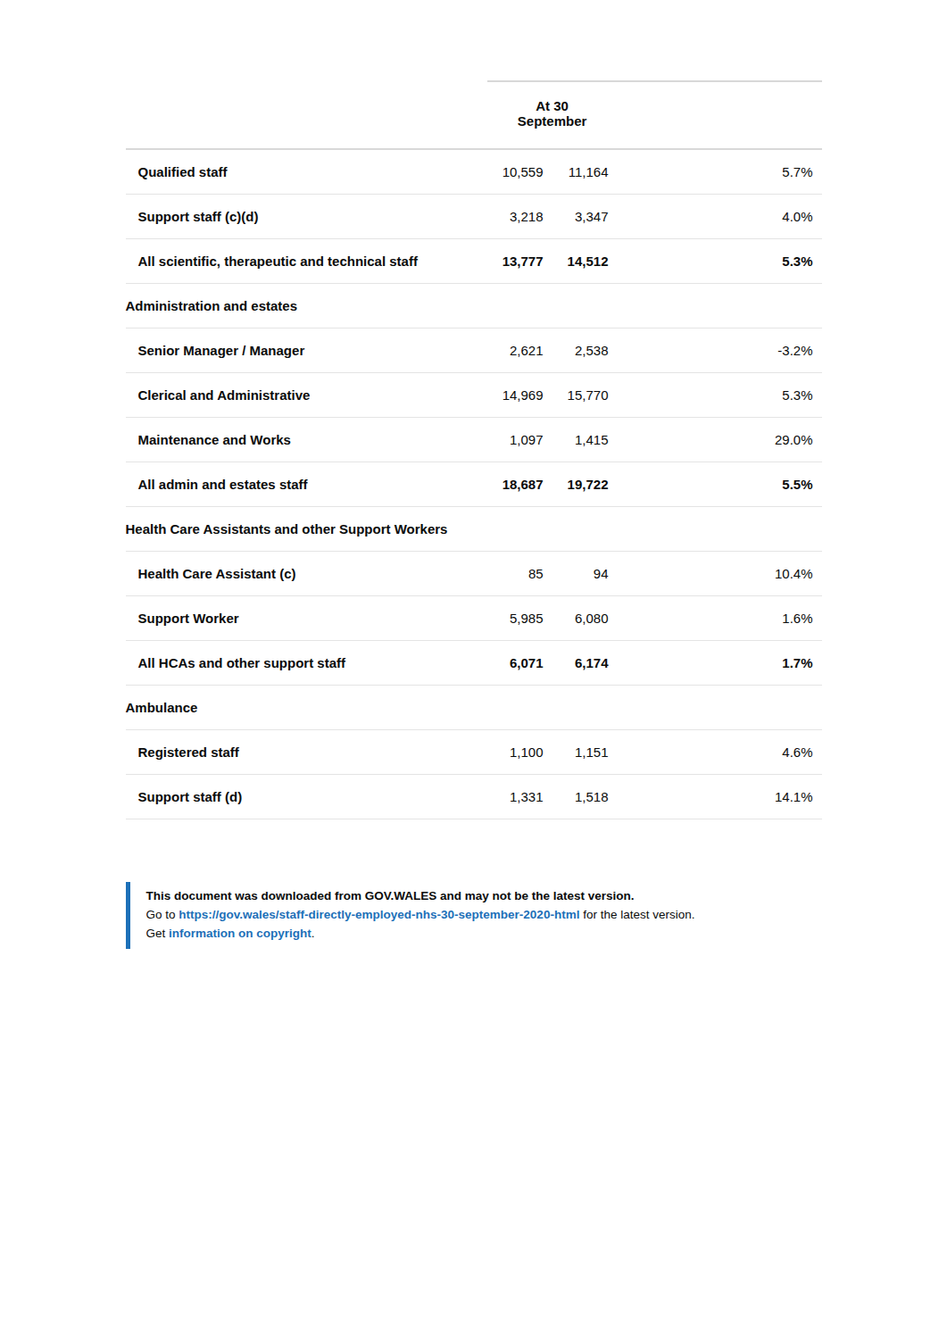| | At 30 September | |
| --- | --- | --- |
| Qualified staff | 10,559 | 11,164 | 5.7% |
| Support staff (c)(d) | 3,218 | 3,347 | 4.0% |
| All scientific, therapeutic and technical staff | 13,777 | 14,512 | 5.3% |
| Administration and estates |
| Senior Manager / Manager | 2,621 | 2,538 | -3.2% |
| Clerical and Administrative | 14,969 | 15,770 | 5.3% |
| Maintenance and Works | 1,097 | 1,415 | 29.0% |
| All admin and estates staff | 18,687 | 19,722 | 5.5% |
| Health Care Assistants and other Support Workers |
| Health Care Assistant (c) | 85 | 94 | 10.4% |
| Support Worker | 5,985 | 6,080 | 1.6% |
| All HCAs and other support staff | 6,071 | 6,174 | 1.7% |
| Ambulance |
| Registered staff | 1,100 | 1,151 | 4.6% |
| Support staff (d) | 1,331 | 1,518 | 14.1% |
This document was downloaded from GOV.WALES and may not be the latest version.
Go to https://gov.wales/staff-directly-employed-nhs-30-september-2020-html for the latest version.
Get information on copyright.